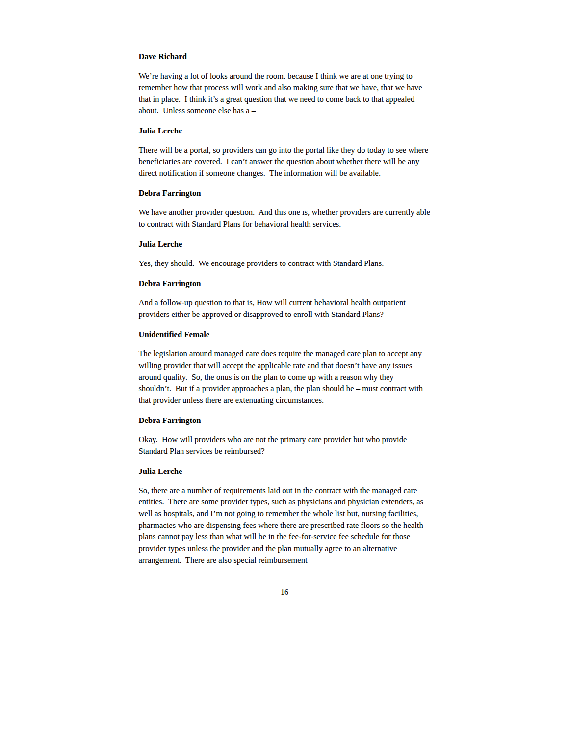Dave Richard
We’re having a lot of looks around the room, because I think we are at one trying to remember how that process will work and also making sure that we have, that we have that in place. I think it’s a great question that we need to come back to that appealed about. Unless someone else has a –
Julia Lerche
There will be a portal, so providers can go into the portal like they do today to see where beneficiaries are covered. I can’t answer the question about whether there will be any direct notification if someone changes. The information will be available.
Debra Farrington
We have another provider question. And this one is, whether providers are currently able to contract with Standard Plans for behavioral health services.
Julia Lerche
Yes, they should. We encourage providers to contract with Standard Plans.
Debra Farrington
And a follow-up question to that is, How will current behavioral health outpatient providers either be approved or disapproved to enroll with Standard Plans?
Unidentified Female
The legislation around managed care does require the managed care plan to accept any willing provider that will accept the applicable rate and that doesn’t have any issues around quality. So, the onus is on the plan to come up with a reason why they shouldn’t. But if a provider approaches a plan, the plan should be – must contract with that provider unless there are extenuating circumstances.
Debra Farrington
Okay. How will providers who are not the primary care provider but who provide Standard Plan services be reimbursed?
Julia Lerche
So, there are a number of requirements laid out in the contract with the managed care entities. There are some provider types, such as physicians and physician extenders, as well as hospitals, and I’m not going to remember the whole list but, nursing facilities, pharmacies who are dispensing fees where there are prescribed rate floors so the health plans cannot pay less than what will be in the fee-for-service fee schedule for those provider types unless the provider and the plan mutually agree to an alternative arrangement. There are also special reimbursement
16